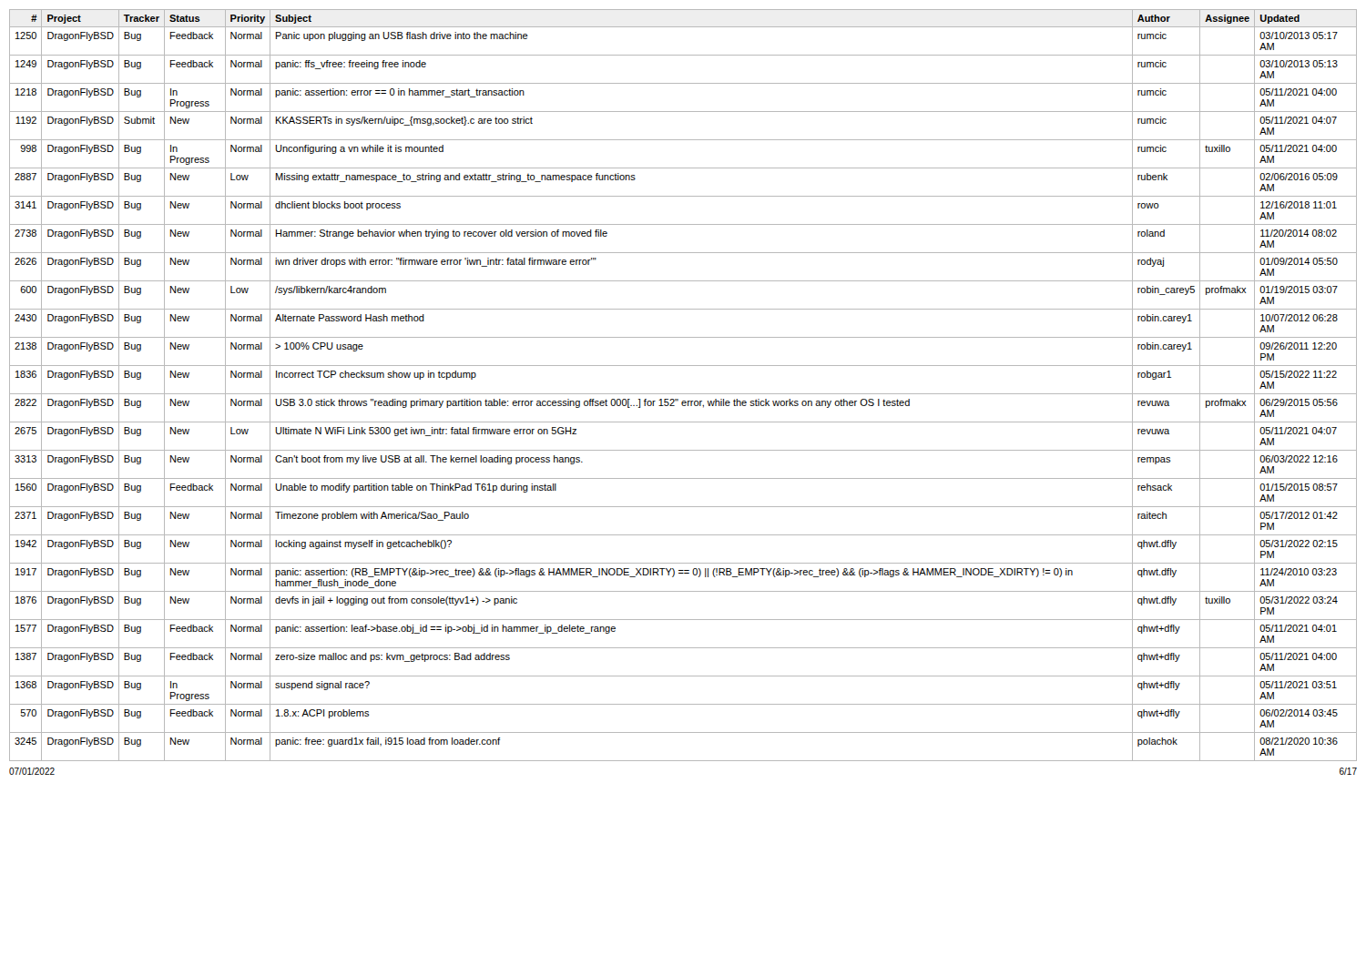| # | Project | Tracker | Status | Priority | Subject | Author | Assignee | Updated |
| --- | --- | --- | --- | --- | --- | --- | --- | --- |
| 1250 | DragonFlyBSD | Bug | Feedback | Normal | Panic upon plugging an USB flash drive into the machine | rumcic | | 03/10/2013 05:17 AM |
| 1249 | DragonFlyBSD | Bug | Feedback | Normal | panic: ffs_vfree: freeing free inode | rumcic | | 03/10/2013 05:13 AM |
| 1218 | DragonFlyBSD | Bug | In Progress | Normal | panic: assertion: error == 0 in hammer_start_transaction | rumcic | | 05/11/2021 04:00 AM |
| 1192 | DragonFlyBSD | Submit | New | Normal | KKASSERTs in sys/kern/uipc_{msg,socket}.c are too strict | rumcic | | 05/11/2021 04:07 AM |
| 998 | DragonFlyBSD | Bug | In Progress | Normal | Unconfiguring a vn while it is mounted | rumcic | tuxillo | 05/11/2021 04:00 AM |
| 2887 | DragonFlyBSD | Bug | New | Low | Missing extattr_namespace_to_string and extattr_string_to_namespace functions | rubenk | | 02/06/2016 05:09 AM |
| 3141 | DragonFlyBSD | Bug | New | Normal | dhclient blocks boot process | rowo | | 12/16/2018 11:01 AM |
| 2738 | DragonFlyBSD | Bug | New | Normal | Hammer: Strange behavior when trying to recover old version of moved file | roland | | 11/20/2014 08:02 AM |
| 2626 | DragonFlyBSD | Bug | New | Normal | iwn driver drops with error: "firmware error 'iwn_intr: fatal firmware error'" | rodyaj | | 01/09/2014 05:50 AM |
| 600 | DragonFlyBSD | Bug | New | Low | /sys/libkern/karc4random | robin_carey5 | profmakx | 01/19/2015 03:07 AM |
| 2430 | DragonFlyBSD | Bug | New | Normal | Alternate Password Hash method | robin.carey1 | | 10/07/2012 06:28 AM |
| 2138 | DragonFlyBSD | Bug | New | Normal | > 100% CPU usage | robin.carey1 | | 09/26/2011 12:20 PM |
| 1836 | DragonFlyBSD | Bug | New | Normal | Incorrect TCP checksum show up in tcpdump | robgar1 | | 05/15/2022 11:22 AM |
| 2822 | DragonFlyBSD | Bug | New | Normal | USB 3.0 stick throws "reading primary partition table: error accessing offset 000[...] for 152" error, while the stick works on any other OS I tested | revuwa | profmakx | 06/29/2015 05:56 AM |
| 2675 | DragonFlyBSD | Bug | New | Low | Ultimate N WiFi Link 5300 get iwn_intr: fatal firmware error on 5GHz | revuwa | | 05/11/2021 04:07 AM |
| 3313 | DragonFlyBSD | Bug | New | Normal | Can't boot from my live USB at all. The kernel loading process hangs. | rempas | | 06/03/2022 12:16 AM |
| 1560 | DragonFlyBSD | Bug | Feedback | Normal | Unable to modify partition table on ThinkPad T61p during install | rehsack | | 01/15/2015 08:57 AM |
| 2371 | DragonFlyBSD | Bug | New | Normal | Timezone problem with America/Sao_Paulo | raitech | | 05/17/2012 01:42 PM |
| 1942 | DragonFlyBSD | Bug | New | Normal | locking against myself in getcacheblk()? | qhwt.dfly | | 05/31/2022 02:15 PM |
| 1917 | DragonFlyBSD | Bug | New | Normal | panic: assertion: (RB_EMPTY(&ip->rec_tree) && (ip->flags & HAMMER_INODE_XDIRTY) == 0) // (!RB_EMPTY(&ip->rec_tree) && (ip->flags & HAMMER_INODE_XDIRTY) != 0) in hammer_flush_inode_done | qhwt.dfly | | 11/24/2010 03:23 AM |
| 1876 | DragonFlyBSD | Bug | New | Normal | devfs in jail + logging out from console(ttyv1+) -> panic | qhwt.dfly | tuxillo | 05/31/2022 03:24 PM |
| 1577 | DragonFlyBSD | Bug | Feedback | Normal | panic: assertion: leaf->base.obj_id == ip->obj_id in hammer_ip_delete_range | qhwt+dfly | | 05/11/2021 04:01 AM |
| 1387 | DragonFlyBSD | Bug | Feedback | Normal | zero-size malloc and ps: kvm_getprocs: Bad address | qhwt+dfly | | 05/11/2021 04:00 AM |
| 1368 | DragonFlyBSD | Bug | In Progress | Normal | suspend signal race? | qhwt+dfly | | 05/11/2021 03:51 AM |
| 570 | DragonFlyBSD | Bug | Feedback | Normal | 1.8.x: ACPI problems | qhwt+dfly | | 06/02/2014 03:45 AM |
| 3245 | DragonFlyBSD | Bug | New | Normal | panic: free: guard1x fail, i915 load from loader.conf | polachok | | 08/21/2020 10:36 AM |
07/01/2022 6/17